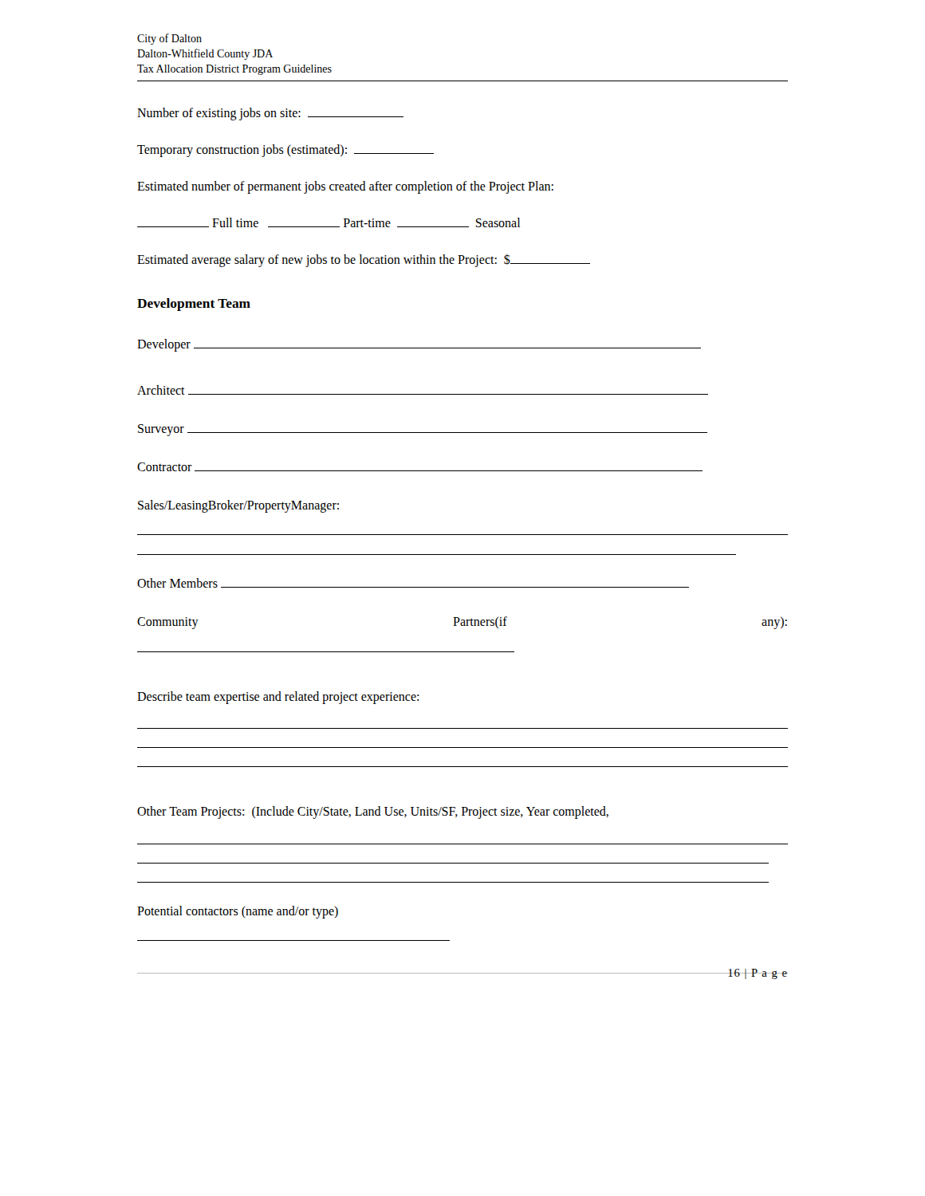City of Dalton
Dalton-Whitfield County JDA
Tax Allocation District Program Guidelines
Number of existing jobs on site:
Temporary construction jobs (estimated):
Estimated number of permanent jobs created after completion of the Project Plan:
Full time Part-time Seasonal
Estimated average salary of new jobs to be location within the Project: $
Development Team
Developer
Architect
Surveyor
Contractor
Sales/LeasingBroker/PropertyManager:
Other Members
Community Partners(if any):
Describe team expertise and related project experience:
Other Team Projects: (Include City/State, Land Use, Units/SF, Project size, Year completed,
Potential contactors (name and/or type)
16 | P a g e